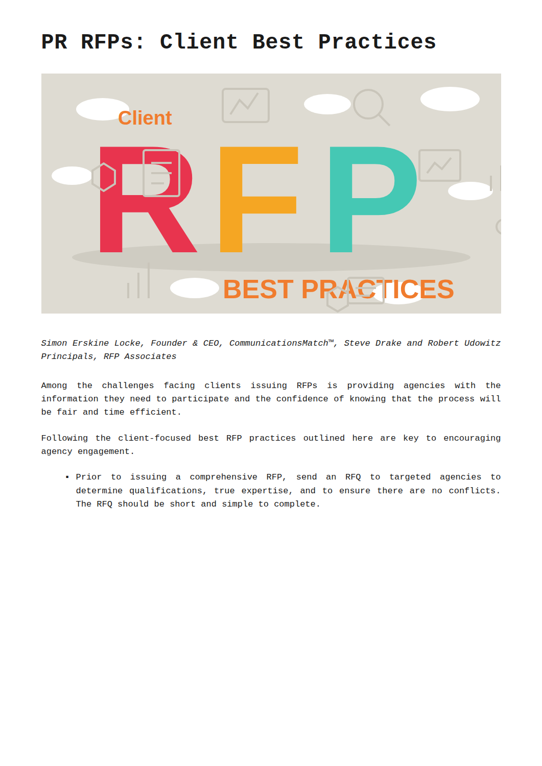PR RFPs: Client Best Practices
Simon Erskine Locke, Founder & CEO, CommunicationsMatch™, Steve Drake and Robert Udowitz Principals, RFP Associates
Among the challenges facing clients issuing RFPs is providing agencies with the information they need to participate and the confidence of knowing that the process will be fair and time efficient.
Following the client-focused best RFP practices outlined here are key to encouraging agency engagement.
Prior to issuing a comprehensive RFP, send an RFQ to targeted agencies to determine qualifications, true expertise, and to ensure there are no conflicts. The RFQ should be short and simple to complete.